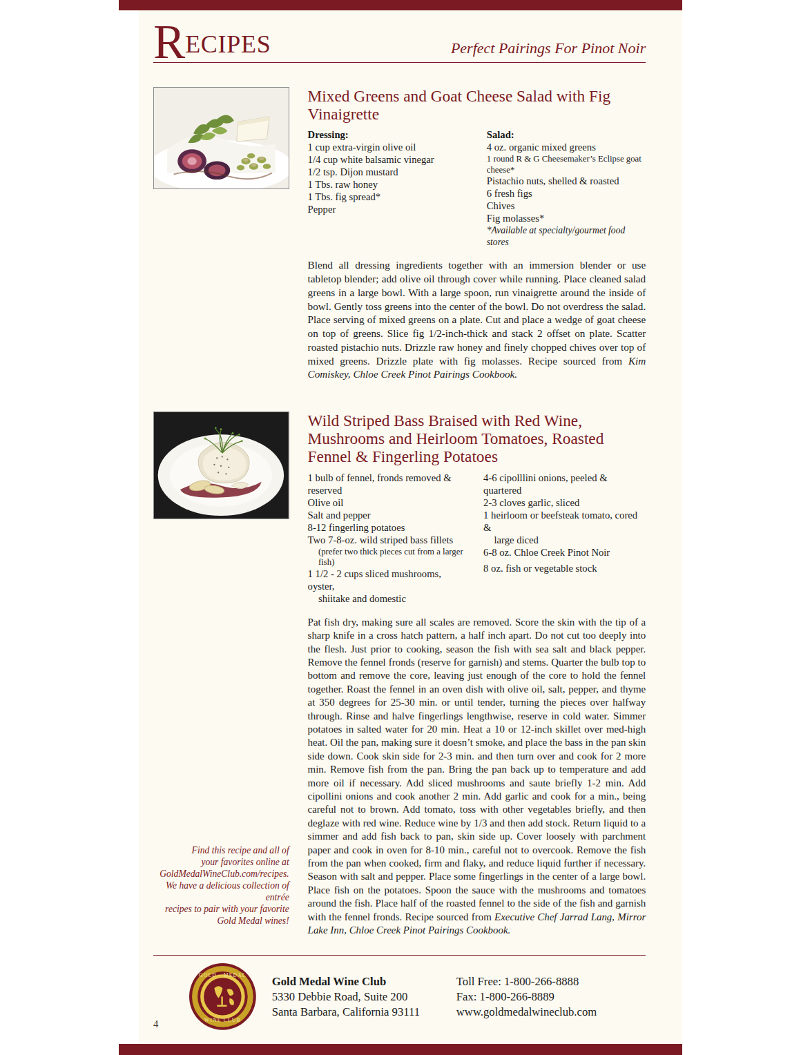RECIPES
Perfect Pairings For Pinot Noir
Mixed Greens and Goat Cheese Salad with Fig Vinaigrette
Dressing:
1 cup extra-virgin olive oil
1/4 cup white balsamic vinegar
1/2 tsp. Dijon mustard
1 Tbs. raw honey
1 Tbs. fig spread*
Pepper
Salad:
4 oz. organic mixed greens
1 round R & G Cheesemaker’s Eclipse goat cheese*
Pistachio nuts, shelled & roasted
6 fresh figs
Chives
Fig molasses*
*Available at specialty/gourmet food stores
Blend all dressing ingredients together with an immersion blender or use tabletop blender; add olive oil through cover while running. Place cleaned salad greens in a large bowl. With a large spoon, run vinaigrette around the inside of bowl. Gently toss greens into the center of the bowl. Do not overdress the salad. Place serving of mixed greens on a plate. Cut and place a wedge of goat cheese on top of greens. Slice fig 1/2-inch-thick and stack 2 offset on plate. Scatter roasted pistachio nuts. Drizzle raw honey and finely chopped chives over top of mixed greens. Drizzle plate with fig molasses. Recipe sourced from Kim Comiskey, Chloe Creek Pinot Pairings Cookbook.
Wild Striped Bass Braised with Red Wine, Mushrooms and Heirloom Tomatoes, Roasted Fennel & Fingerling Potatoes
1 bulb of fennel, fronds removed & reserved
Olive oil
Salt and pepper
8-12 fingerling potatoes
Two 7-8-oz. wild striped bass fillets
(prefer two thick pieces cut from a larger fish)
1 1/2 - 2 cups sliced mushrooms, oyster,
shiitake and domestic
4-6 cipolllini onions, peeled & quartered
2-3 cloves garlic, sliced
1 heirloom or beefsteak tomato, cored &
large diced
6-8 oz. Chloe Creek Pinot Noir
8 oz. fish or vegetable stock
Pat fish dry, making sure all scales are removed. Score the skin with the tip of a sharp knife in a cross hatch pattern, a half inch apart. Do not cut too deeply into the flesh. Just prior to cooking, season the fish with sea salt and black pepper. Remove the fennel fronds (reserve for garnish) and stems. Quarter the bulb top to bottom and remove the core, leaving just enough of the core to hold the fennel together. Roast the fennel in an oven dish with olive oil, salt, pepper, and thyme at 350 degrees for 25-30 min. or until tender, turning the pieces over halfway through. Rinse and halve fingerlings lengthwise, reserve in cold water. Simmer potatoes in salted water for 20 min. Heat a 10 or 12-inch skillet over med-high heat. Oil the pan, making sure it doesn’t smoke, and place the bass in the pan skin side down. Cook skin side for 2-3 min. and then turn over and cook for 2 more min. Remove fish from the pan. Bring the pan back up to temperature and add more oil if necessary. Add sliced mushrooms and saute briefly 1-2 min. Add cipollini onions and cook another 2 min. Add garlic and cook for a min., being careful not to brown. Add tomato, toss with other vegetables briefly, and then deglaze with red wine. Reduce wine by 1/3 and then add stock. Return liquid to a simmer and add fish back to pan, skin side up. Cover loosely with parchment paper and cook in oven for 8-10 min., careful not to overcook. Remove the fish from the pan when cooked, firm and flaky, and reduce liquid further if necessary. Season with salt and pepper. Place some fingerlings in the center of a large bowl. Place fish on the potatoes. Spoon the sauce with the mushrooms and tomatoes around the fish. Place half of the roasted fennel to the side of the fish and garnish with the fennel fronds. Recipe sourced from Executive Chef Jarrad Lang, Mirror Lake Inn, Chloe Creek Pinot Pairings Cookbook.
Find this recipe and all of
your favorites online at
GoldMedalWineClub.com/recipes.
We have a delicious collection of entrée
recipes to pair with your favorite
Gold Medal wines!
4
GOLD · MEDAL WINE CLUB
Gold Medal Wine Club
5330 Debbie Road, Suite 200
Santa Barbara, California 93111
Toll Free: 1-800-266-8888
Fax: 1-800-266-8889
www.goldmedalwineclub.com